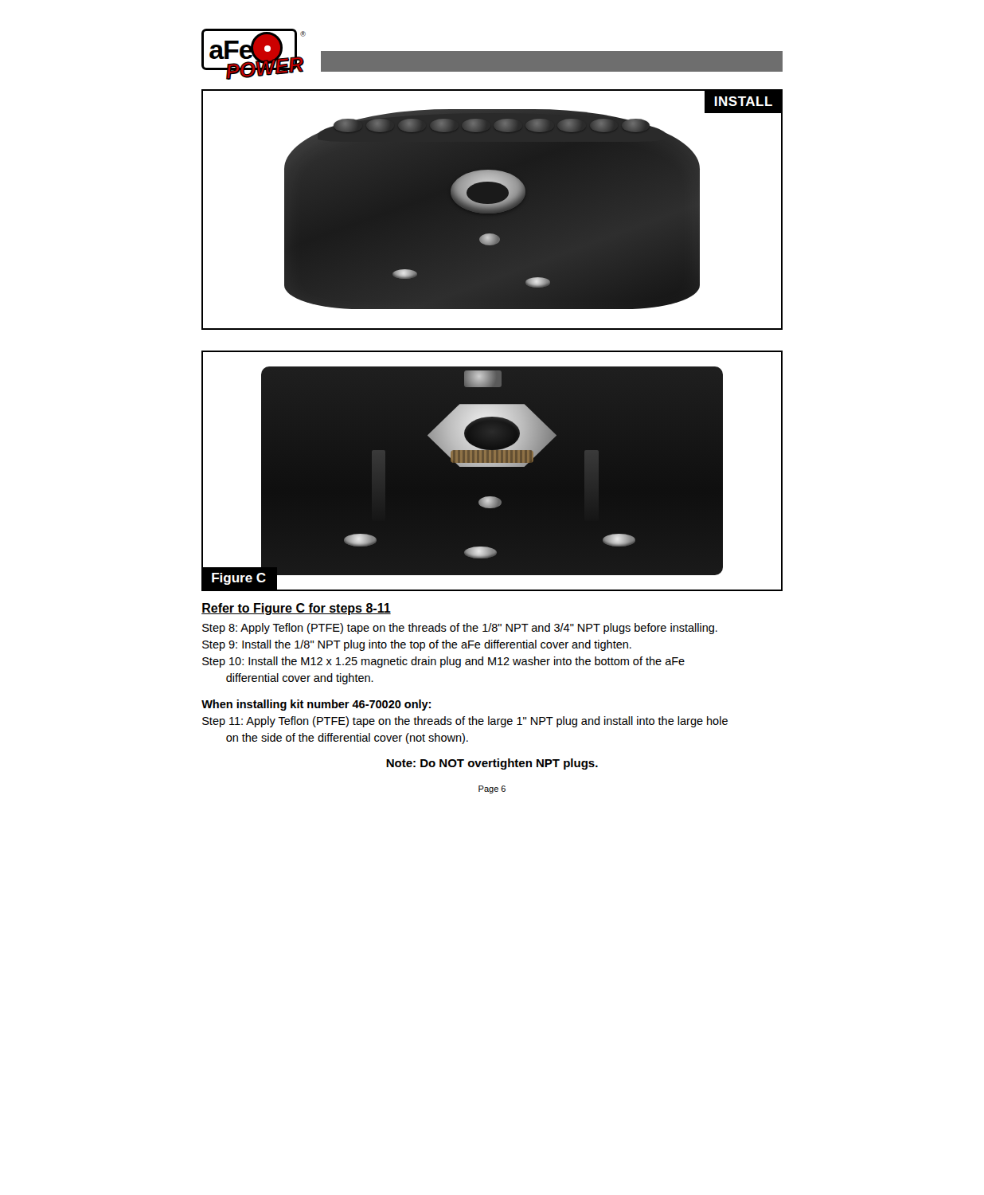aFe
®
POWER
INSTALL
Figure C
Refer to Figure C for steps 8-11
Step 8: Apply Teflon (PTFE) tape on the threads of the 1/8" NPT and 3/4" NPT plugs before installing.
Step 9: Install the 1/8" NPT plug into the top of the aFe differential cover and tighten.
Step 10: Install the M12 x 1.25 magnetic drain plug and M12 washer into the bottom of the aFe differential cover and tighten.
When installing kit number 46-70020 only:
Step 11: Apply Teflon (PTFE) tape on the threads of the large 1" NPT plug and install into the large hole on the side of the differential cover (not shown).
Note: Do NOT overtighten NPT plugs.
Page 6